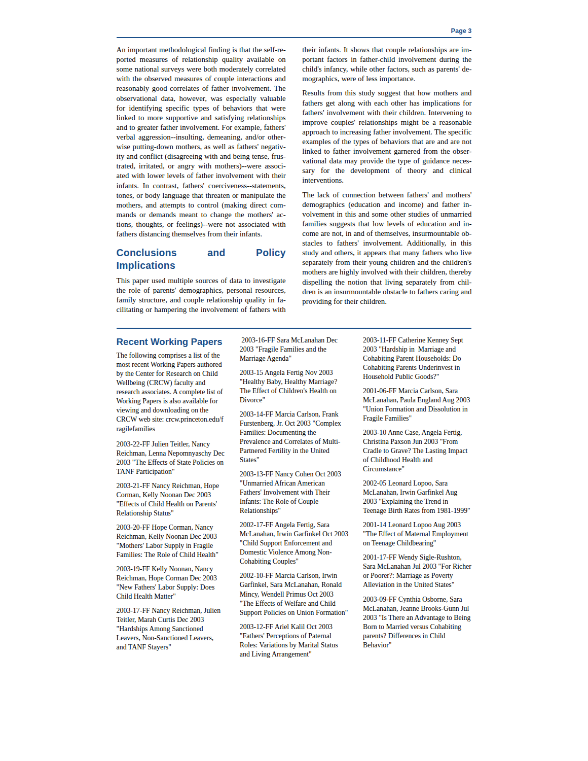Page 3
An important methodological finding is that the self-reported measures of relationship quality available on some national surveys were both moderately correlated with the observed measures of couple interactions and reasonably good correlates of father involvement. The observational data, however, was especially valuable for identifying specific types of behaviors that were linked to more supportive and satisfying relationships and to greater father involvement. For example, fathers' verbal aggression--insulting, demeaning, and/or otherwise putting-down mothers, as well as fathers' negativity and conflict (disagreeing with and being tense, frustrated, irritated, or angry with mothers)--were associated with lower levels of father involvement with their infants. In contrast, fathers' coerciveness--statements, tones, or body language that threaten or manipulate the mothers, and attempts to control (making direct commands or demands meant to change the mothers' actions, thoughts, or feelings)--were not associated with fathers distancing themselves from their infants.
Conclusions and Policy Implications
This paper used multiple sources of data to investigate the role of parents' demographics, personal resources, family structure, and couple relationship quality in facilitating or hampering the involvement of fathers with their infants. It shows that couple relationships are important factors in father-child involvement during the child's infancy, while other factors, such as parents' demographics, were of less importance.
Results from this study suggest that how mothers and fathers get along with each other has implications for fathers' involvement with their children. Intervening to improve couples' relationships might be a reasonable approach to increasing father involvement. The specific examples of the types of behaviors that are and are not linked to father involvement garnered from the observational data may provide the type of guidance necessary for the development of theory and clinical interventions.
The lack of connection between fathers' and mothers' demographics (education and income) and father involvement in this and some other studies of unmarried families suggests that low levels of education and income are not, in and of themselves, insurmountable obstacles to fathers' involvement. Additionally, in this study and others, it appears that many fathers who live separately from their young children and the children's mothers are highly involved with their children, thereby dispelling the notion that living separately from children is an insurmountable obstacle to fathers caring and providing for their children.
Recent Working Papers
The following comprises a list of the most recent Working Papers authored by the Center for Research on Child Wellbeing (CRCW) faculty and research associates. A complete list of Working Papers is also available for viewing and downloading on the CRCW web site: crcw.princeton.edu/fragilefamilies
2003-22-FF Julien Teitler, Nancy Reichman, Lenna Nepomnyaschy Dec 2003 "The Effects of State Policies on TANF Participation"
2003-21-FF Nancy Reichman, Hope Corman, Kelly Noonan Dec 2003 "Effects of Child Health on Parents' Relationship Status"
2003-20-FF Hope Corman, Nancy Reichman, Kelly Noonan Dec 2003 "Mothers' Labor Supply in Fragile Families: The Role of Child Health"
2003-19-FF Kelly Noonan, Nancy Reichman, Hope Corman Dec 2003 "New Fathers' Labor Supply: Does Child Health Matter"
2003-17-FF Nancy Reichman, Julien Teitler, Marah Curtis Dec 2003 "Hardships Among Sanctioned Leavers, Non-Sanctioned Leavers, and TANF Stayers"
2003-16-FF Sara McLanahan Dec 2003 "Fragile Families and the Marriage Agenda"
2003-15 Angela Fertig Nov 2003 "Healthy Baby, Healthy Marriage? The Effect of Children's Health on Divorce"
2003-14-FF Marcia Carlson, Frank Furstenberg, Jr. Oct 2003 "Complex Families: Documenting the Prevalence and Correlates of Multi-Partnered Fertility in the United States"
2003-13-FF Nancy Cohen Oct 2003 "Unmarried African American Fathers' Involvement with Their Infants: The Role of Couple Relationships"
2002-17-FF Angela Fertig, Sara McLanahan, Irwin Garfinkel Oct 2003 "Child Support Enforcement and Domestic Violence Among Non-Cohabiting Couples"
2002-10-FF Marcia Carlson, Irwin Garfinkel, Sara McLanahan, Ronald Mincy, Wendell Primus Oct 2003 "The Effects of Welfare and Child Support Policies on Union Formation"
2003-12-FF Ariel Kalil Oct 2003 "Fathers' Perceptions of Paternal Roles: Variations by Marital Status and Living Arrangement"
2003-11-FF Catherine Kenney Sept 2003 "Hardship in Marriage and Cohabiting Parent Households: Do Cohabiting Parents Underinvest in Household Public Goods?"
2001-06-FF Marcia Carlson, Sara McLanahan, Paula England Aug 2003 "Union Formation and Dissolution in Fragile Families"
2003-10 Anne Case, Angela Fertig, Christina Paxson Jun 2003 "From Cradle to Grave? The Lasting Impact of Childhood Health and Circumstance"
2002-05 Leonard Lopoo, Sara McLanahan, Irwin Garfinkel Aug 2003 "Explaining the Trend in Teenage Birth Rates from 1981-1999"
2001-14 Leonard Lopoo Aug 2003 "The Effect of Maternal Employment on Teenage Childbearing"
2001-17-FF Wendy Sigle-Rushton, Sara McLanahan Jul 2003 "For Richer or Poorer?: Marriage as Poverty Alleviation in the United States"
2003-09-FF Cynthia Osborne, Sara McLanahan, Jeanne Brooks-Gunn Jul 2003 "Is There an Advantage to Being Born to Married versus Cohabiting parents? Differences in Child Behavior"